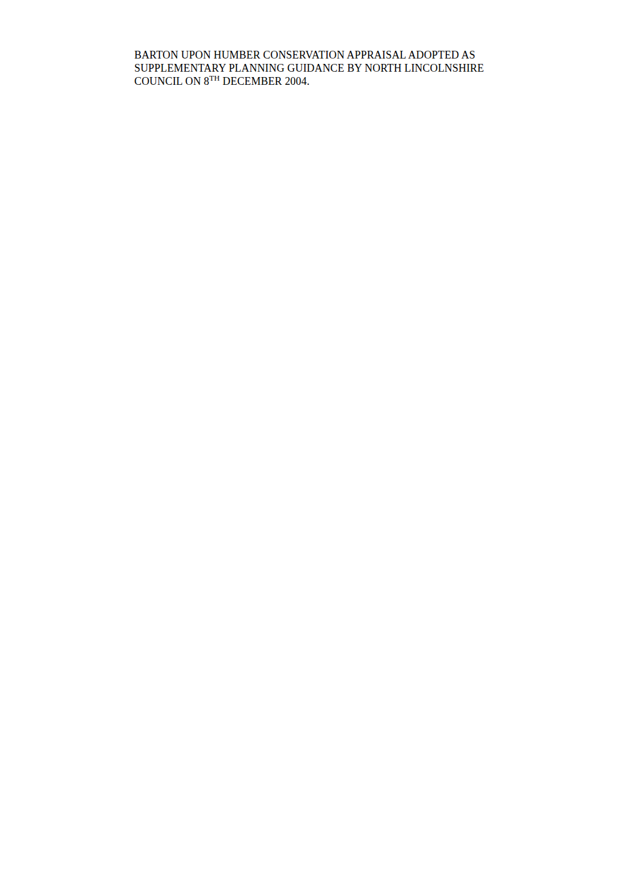Barton upon Humber Conservation Appraisal adopted as Supplementary Planning Guidance by North Lincolnshire Council on 8th December 2004.